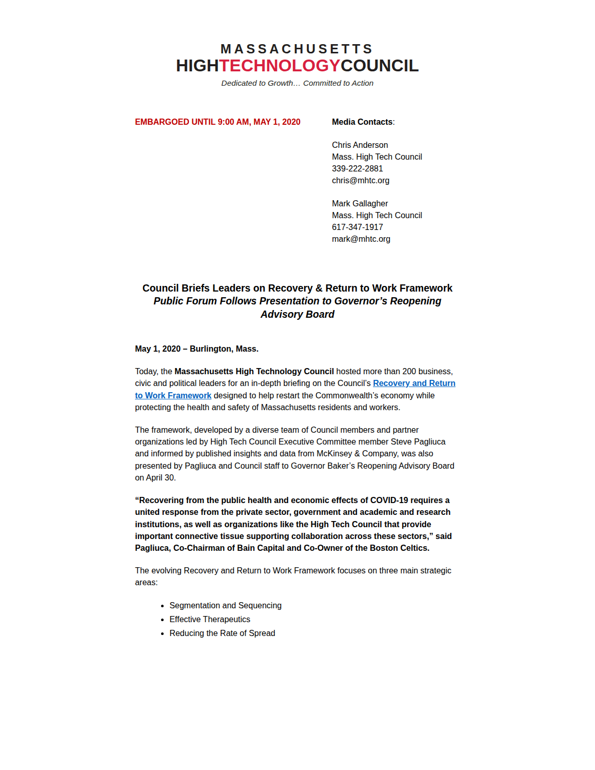MASSACHUSETTS
HIGH TECHNOLOGY COUNCIL
Dedicated to Growth… Committed to Action
EMBARGOED UNTIL 9:00 AM, MAY 1, 2020
Media Contacts:
Chris Anderson
Mass. High Tech Council
339-222-2881
chris@mhtc.org
Mark Gallagher
Mass. High Tech Council
617-347-1917
mark@mhtc.org
Council Briefs Leaders on Recovery & Return to Work Framework
Public Forum Follows Presentation to Governor’s Reopening Advisory Board
May 1, 2020 – Burlington, Mass.
Today, the Massachusetts High Technology Council hosted more than 200 business, civic and political leaders for an in-depth briefing on the Council’s Recovery and Return to Work Framework designed to help restart the Commonwealth’s economy while protecting the health and safety of Massachusetts residents and workers.
The framework, developed by a diverse team of Council members and partner organizations led by High Tech Council Executive Committee member Steve Pagliuca and informed by published insights and data from McKinsey & Company, was also presented by Pagliuca and Council staff to Governor Baker’s Reopening Advisory Board on April 30.
“Recovering from the public health and economic effects of COVID-19 requires a united response from the private sector, government and academic and research institutions, as well as organizations like the High Tech Council that provide important connective tissue supporting collaboration across these sectors,” said Pagliuca, Co-Chairman of Bain Capital and Co-Owner of the Boston Celtics.
The evolving Recovery and Return to Work Framework focuses on three main strategic areas:
Segmentation and Sequencing
Effective Therapeutics
Reducing the Rate of Spread